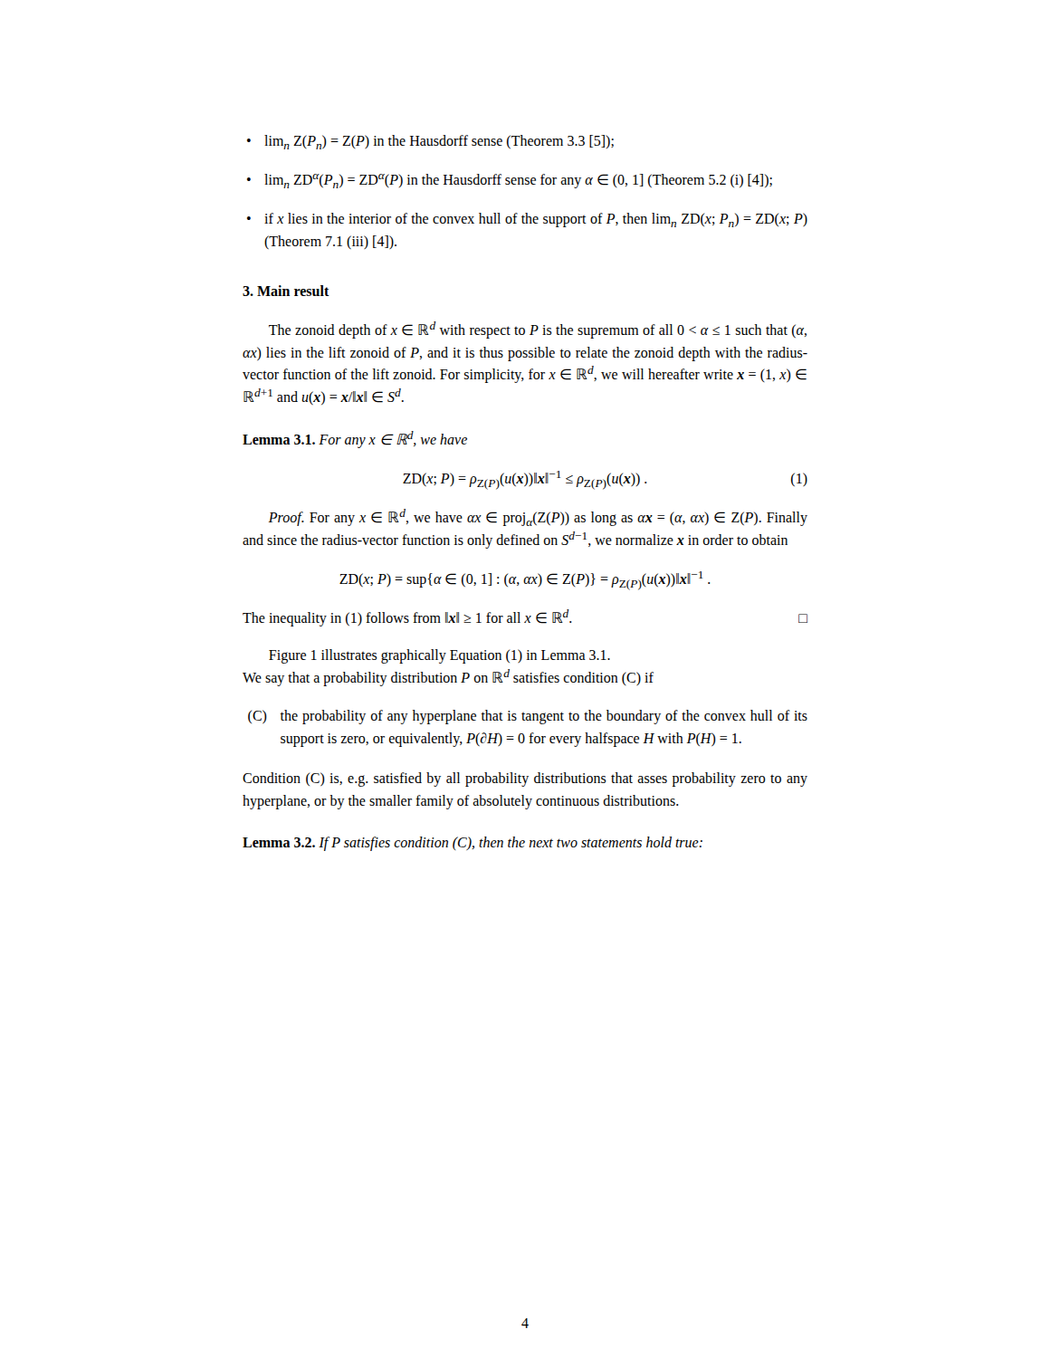limn Z(Pn) = Z(P) in the Hausdorff sense (Theorem 3.3 [5]);
limn ZDα(Pn) = ZDα(P) in the Hausdorff sense for any α ∈ (0, 1] (Theorem 5.2 (i) [4]);
if x lies in the interior of the convex hull of the support of P, then limn ZD(x; Pn) = ZD(x; P) (Theorem 7.1 (iii) [4]).
3. Main result
The zonoid depth of x ∈ ℝd with respect to P is the supremum of all 0 < α ≤ 1 such that (α, αx) lies in the lift zonoid of P, and it is thus possible to relate the zonoid depth with the radius-vector function of the lift zonoid. For simplicity, for x ∈ ℝd, we will hereafter write x = (1, x) ∈ ℝd+1 and u(x) = x/‖x‖ ∈ Sd.
Lemma 3.1. For any x ∈ ℝd, we have
ZD(x; P) = ρZ(P)(u(x))‖x‖−1 ≤ ρZ(P)(u(x)) . (1)
Proof. For any x ∈ ℝd, we have αx ∈ projα(Z(P)) as long as αx = (α, αx) ∈ Z(P). Finally and since the radius-vector function is only defined on Sd−1, we normalize x in order to obtain
ZD(x; P) = sup{α ∈ (0, 1] : (α, αx) ∈ Z(P)} = ρZ(P)(u(x))‖x‖−1 .
The inequality in (1) follows from ‖x‖ ≥ 1 for all x ∈ ℝd. □
Figure 1 illustrates graphically Equation (1) in Lemma 3.1.
We say that a probability distribution P on ℝd satisfies condition (C) if
(C) the probability of any hyperplane that is tangent to the boundary of the convex hull of its support is zero, or equivalently, P(∂H) = 0 for every halfspace H with P(H) = 1.
Condition (C) is, e.g. satisfied by all probability distributions that asses probability zero to any hyperplane, or by the smaller family of absolutely continuous distributions.
Lemma 3.2. If P satisfies condition (C), then the next two statements hold true:
4